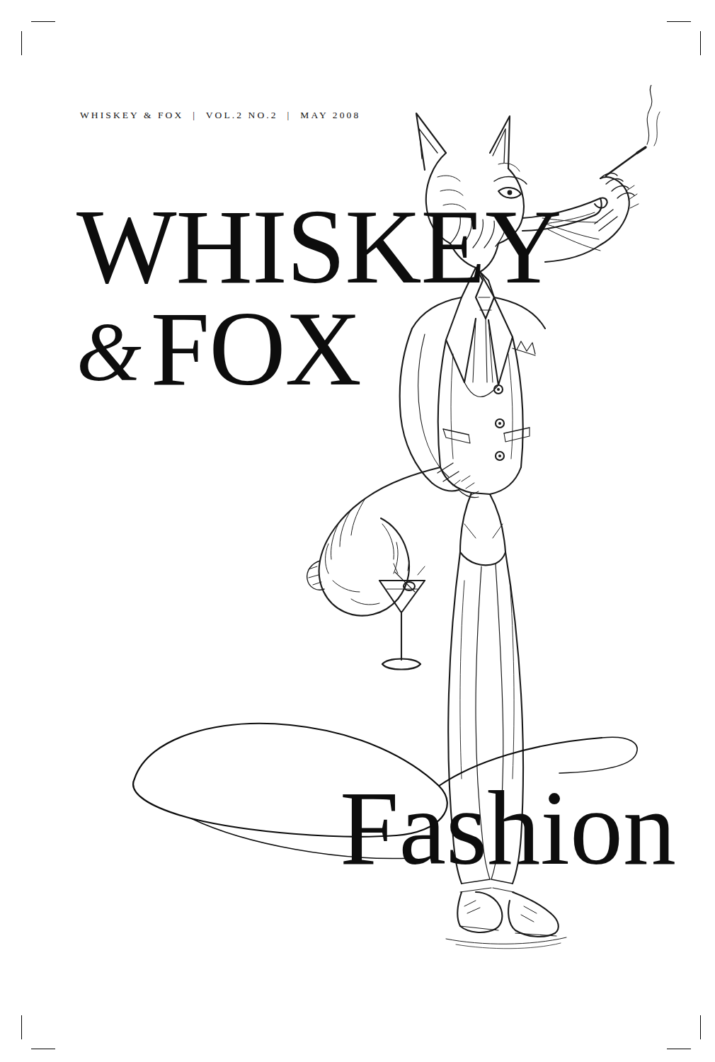WHISKEY & FOX | VOL.2 NO.2 | MAY 2008
WHISKEY &FOX
Fashion